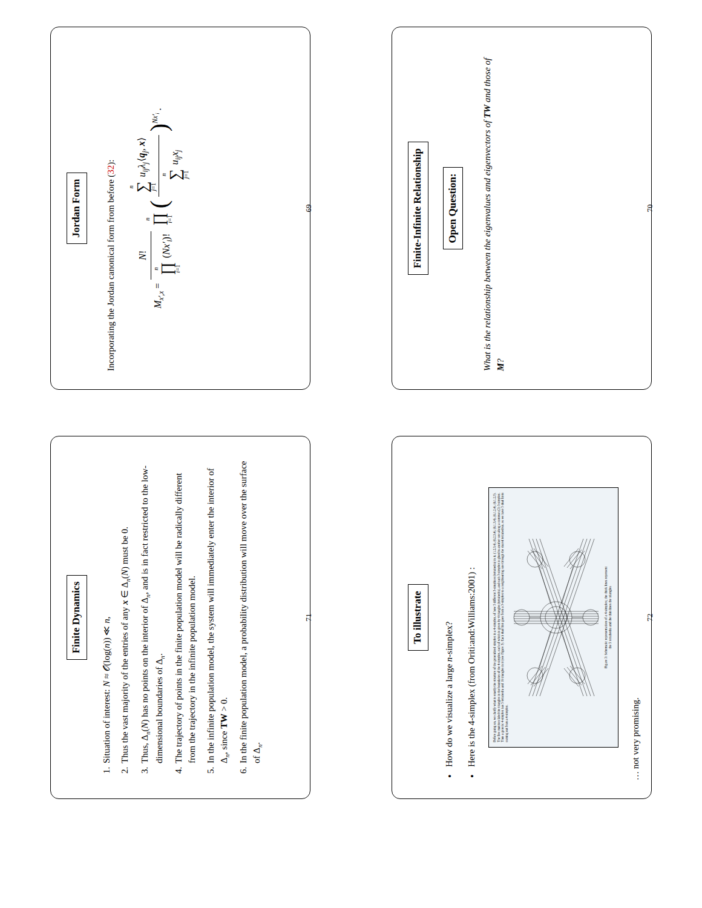Jordan Form
Incorporating the Jordan canonical form from before (32):
Mx′,x = N! n ∏ i=1 (Nx′i)! n ∏ i=1 ( n ∑ j=1 uijλj ⟨qj, x⟩ n ∑ j=1 uijxj )Nx′i .
69
Finite-Infinite Relationship
Open Question:
What is the relationship between the eigenvalues and eigenvectors of TW and those of M?
70
Finite Dynamics
Situation of interest: N ≈ 𝒪(log(n)) ≪ n,
Thus the vast majority of the entries of any x ∈ Δn(N) must be 0.
Thus, Δn(N) has no points on the interior of Δn, and is in fact restricted to the low-dimensional boundaries of Δn.
The trajectory of points in the finite population model will be radically different from the trajectory in the infinite population model.
In the infinite population model, the system will immediately enter the interior of Δn, since TW > 0.
In the finite population model, a probability distribution will move over the surface of Δn.
71
To illustrate
How do we visualize a large n-simplex?
Here is the 4-simplex (from Oriti:and:Williams:2001) :
Before going on, we clarify what is exactly the structure of the generalized simplex in a 4-simplex, of how 5 different 3-simplices (tetrahedra) in it, (1,2,3,4), (0,2,3,4), (0,1,3,4), (0,1,2,4), (0,1,2,3). The five matrices label the triangles in the boundaries of the 4-simplex, each of which is given by 4 triangles (tetrahedra), and each 3-simplex is glued to another one along a common (2)-3-simplex. Thus a generic 4-simplex has 5 tetrahedra and 10 triangles in it (see Figure 3). Each dual link goes from a 3-simplex to a neighbouring one through the shared tetrahedron, so we have 5 dual links coming out from a 4-simplex.
Figure 3: Schematic representation of a 4-simplex; the thick lines represent
the 5 tetrahedra and the thin lines the triangles
… not very promising.
72